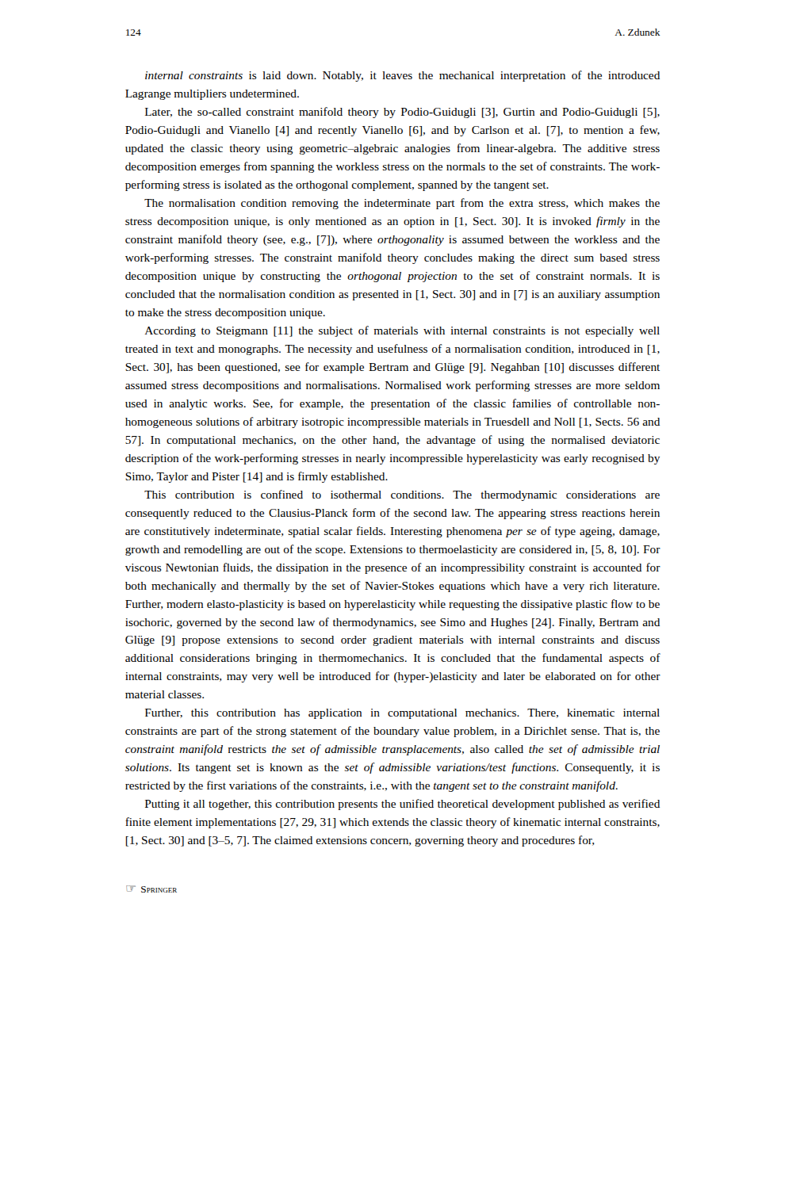124 A. Zdunek
internal constraints is laid down. Notably, it leaves the mechanical interpretation of the introduced Lagrange multipliers undetermined.
Later, the so-called constraint manifold theory by Podio-Guidugli [3], Gurtin and Podio-Guidugli [5], Podio-Guidugli and Vianello [4] and recently Vianello [6], and by Carlson et al. [7], to mention a few, updated the classic theory using geometric–algebraic analogies from linear-algebra. The additive stress decomposition emerges from spanning the workless stress on the normals to the set of constraints. The work-performing stress is isolated as the orthogonal complement, spanned by the tangent set.
The normalisation condition removing the indeterminate part from the extra stress, which makes the stress decomposition unique, is only mentioned as an option in [1, Sect. 30]. It is invoked firmly in the constraint manifold theory (see, e.g., [7]), where orthogonality is assumed between the workless and the work-performing stresses. The constraint manifold theory concludes making the direct sum based stress decomposition unique by constructing the orthogonal projection to the set of constraint normals. It is concluded that the normalisation condition as presented in [1, Sect. 30] and in [7] is an auxiliary assumption to make the stress decomposition unique.
According to Steigmann [11] the subject of materials with internal constraints is not especially well treated in text and monographs. The necessity and usefulness of a normalisation condition, introduced in [1, Sect. 30], has been questioned, see for example Bertram and Glüge [9]. Negahban [10] discusses different assumed stress decompositions and normalisations. Normalised work performing stresses are more seldom used in analytic works. See, for example, the presentation of the classic families of controllable non-homogeneous solutions of arbitrary isotropic incompressible materials in Truesdell and Noll [1, Sects. 56 and 57]. In computational mechanics, on the other hand, the advantage of using the normalised deviatoric description of the work-performing stresses in nearly incompressible hyperelasticity was early recognised by Simo, Taylor and Pister [14] and is firmly established.
This contribution is confined to isothermal conditions. The thermodynamic considerations are consequently reduced to the Clausius-Planck form of the second law. The appearing stress reactions herein are constitutively indeterminate, spatial scalar fields. Interesting phenomena per se of type ageing, damage, growth and remodelling are out of the scope. Extensions to thermoelasticity are considered in, [5, 8, 10]. For viscous Newtonian fluids, the dissipation in the presence of an incompressibility constraint is accounted for both mechanically and thermally by the set of Navier-Stokes equations which have a very rich literature. Further, modern elasto-plasticity is based on hyperelasticity while requesting the dissipative plastic flow to be isochoric, governed by the second law of thermodynamics, see Simo and Hughes [24]. Finally, Bertram and Glüge [9] propose extensions to second order gradient materials with internal constraints and discuss additional considerations bringing in thermomechanics. It is concluded that the fundamental aspects of internal constraints, may very well be introduced for (hyper-)elasticity and later be elaborated on for other material classes.
Further, this contribution has application in computational mechanics. There, kinematic internal constraints are part of the strong statement of the boundary value problem, in a Dirichlet sense. That is, the constraint manifold restricts the set of admissible transplacements, also called the set of admissible trial solutions. Its tangent set is known as the set of admissible variations/test functions. Consequently, it is restricted by the first variations of the constraints, i.e., with the tangent set to the constraint manifold.
Putting it all together, this contribution presents the unified theoretical development published as verified finite element implementations [27, 29, 31] which extends the classic theory of kinematic internal constraints, [1, Sect. 30] and [3–5, 7]. The claimed extensions concern, governing theory and procedures for,
☞Springer